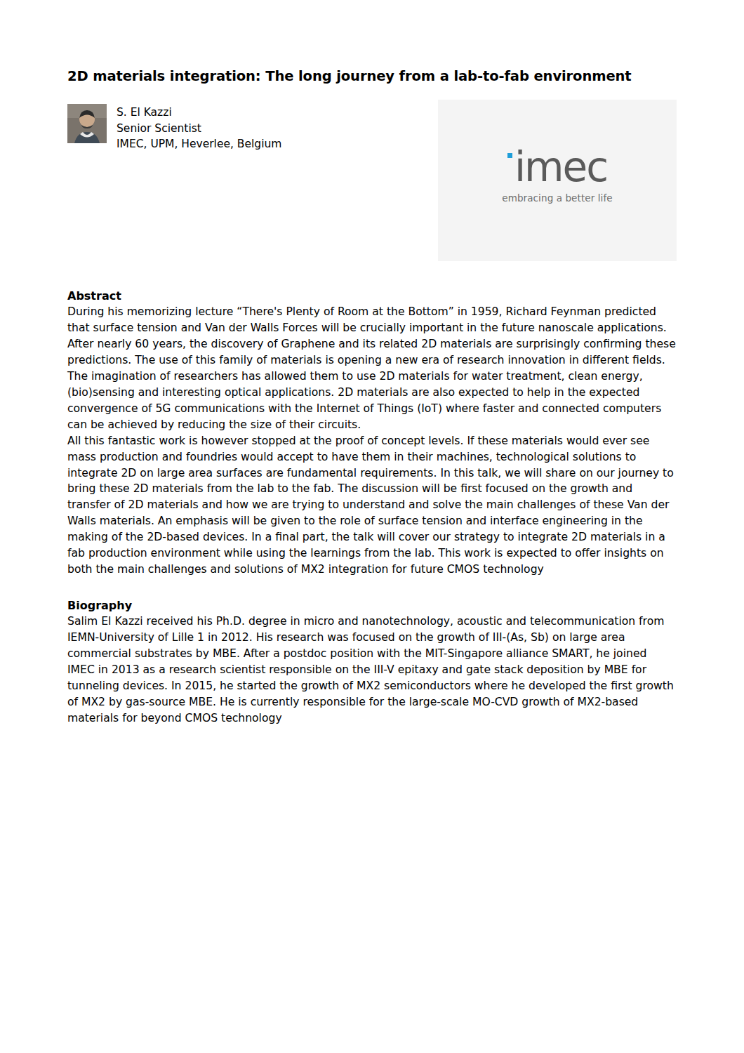2D materials integration: The long journey from a lab-to-fab environment
S. El Kazzi
Senior Scientist
IMEC, UPM, Heverlee, Belgium
imec
embracing a better life
Abstract
During his memorizing lecture “There's Plenty of Room at the Bottom” in 1959, Richard Feynman predicted that surface tension and Van der Walls Forces will be crucially important in the future nanoscale applications. After nearly 60 years, the discovery of Graphene and its related 2D materials are surprisingly confirming these predictions. The use of this family of materials is opening a new era of research innovation in different fields. The imagination of researchers has allowed them to use 2D materials for water treatment, clean energy, (bio)sensing and interesting optical applications. 2D materials are also expected to help in the expected convergence of 5G communications with the Internet of Things (IoT) where faster and connected computers can be achieved by reducing the size of their circuits.
All this fantastic work is however stopped at the proof of concept levels. If these materials would ever see mass production and foundries would accept to have them in their machines, technological solutions to integrate 2D on large area surfaces are fundamental requirements. In this talk, we will share on our journey to bring these 2D materials from the lab to the fab. The discussion will be first focused on the growth and transfer of 2D materials and how we are trying to understand and solve the main challenges of these Van der Walls materials. An emphasis will be given to the role of surface tension and interface engineering in the making of the 2D-based devices. In a final part, the talk will cover our strategy to integrate 2D materials in a fab production environment while using the learnings from the lab. This work is expected to offer insights on both the main challenges and solutions of MX2 integration for future CMOS technology
Biography
Salim El Kazzi received his Ph.D. degree in micro and nanotechnology, acoustic and telecommunication from IEMN-University of Lille 1 in 2012. His research was focused on the growth of III-(As, Sb) on large area commercial substrates by MBE. After a postdoc position with the MIT-Singapore alliance SMART, he joined IMEC in 2013 as a research scientist responsible on the III-V epitaxy and gate stack deposition by MBE for tunneling devices. In 2015, he started the growth of MX2 semiconductors where he developed the first growth of MX2 by gas-source MBE. He is currently responsible for the large-scale MO-CVD growth of MX2-based materials for beyond CMOS technology